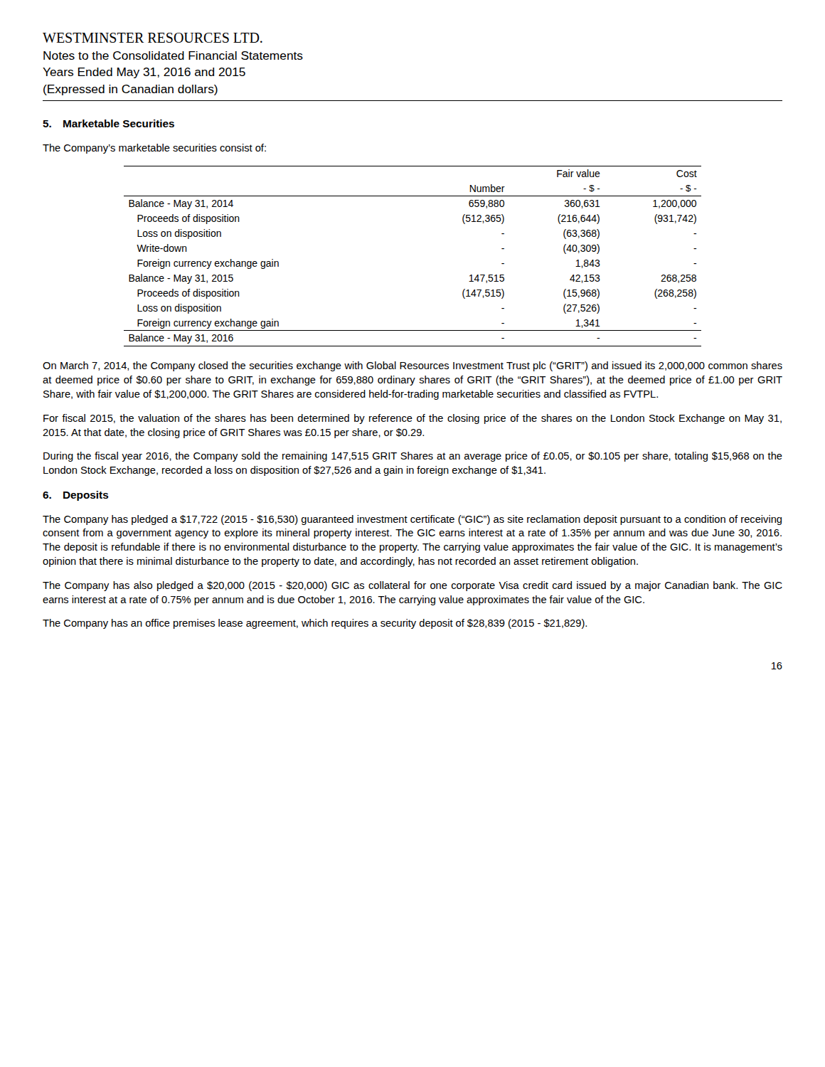WESTMINSTER RESOURCES LTD.
Notes to the Consolidated Financial Statements
Years Ended May 31, 2016 and 2015
(Expressed in Canadian dollars)
5. Marketable Securities
The Company’s marketable securities consist of:
| | | Fair value | Cost |
| --- | --- | --- | --- |
| | Number | - $ - | - $ - |
| Balance - May 31, 2014 | 659,880 | 360,631 | 1,200,000 |
| Proceeds of disposition | (512,365) | (216,644) | (931,742) |
| Loss on disposition | - | (63,368) | - |
| Write-down | - | (40,309) | - |
| Foreign currency exchange gain | - | 1,843 | - |
| Balance - May 31, 2015 | 147,515 | 42,153 | 268,258 |
| Proceeds of disposition | (147,515) | (15,968) | (268,258) |
| Loss on disposition | - | (27,526) | - |
| Foreign currency exchange gain | - | 1,341 | - |
| Balance - May 31, 2016 | - | - | - |
On March 7, 2014, the Company closed the securities exchange with Global Resources Investment Trust plc (“GRIT”) and issued its 2,000,000 common shares at deemed price of $0.60 per share to GRIT, in exchange for 659,880 ordinary shares of GRIT (the “GRIT Shares”), at the deemed price of £1.00 per GRIT Share, with fair value of $1,200,000. The GRIT Shares are considered held-for-trading marketable securities and classified as FVTPL.
For fiscal 2015, the valuation of the shares has been determined by reference of the closing price of the shares on the London Stock Exchange on May 31, 2015. At that date, the closing price of GRIT Shares was £0.15 per share, or $0.29.
During the fiscal year 2016, the Company sold the remaining 147,515 GRIT Shares at an average price of £0.05, or $0.105 per share, totaling $15,968 on the London Stock Exchange, recorded a loss on disposition of $27,526 and a gain in foreign exchange of $1,341.
6. Deposits
The Company has pledged a $17,722 (2015 - $16,530) guaranteed investment certificate (“GIC”) as site reclamation deposit pursuant to a condition of receiving consent from a government agency to explore its mineral property interest. The GIC earns interest at a rate of 1.35% per annum and was due June 30, 2016. The deposit is refundable if there is no environmental disturbance to the property. The carrying value approximates the fair value of the GIC. It is management’s opinion that there is minimal disturbance to the property to date, and accordingly, has not recorded an asset retirement obligation.
The Company has also pledged a $20,000 (2015 - $20,000) GIC as collateral for one corporate Visa credit card issued by a major Canadian bank. The GIC earns interest at a rate of 0.75% per annum and is due October 1, 2016. The carrying value approximates the fair value of the GIC.
The Company has an office premises lease agreement, which requires a security deposit of $28,839 (2015 - $21,829).
16